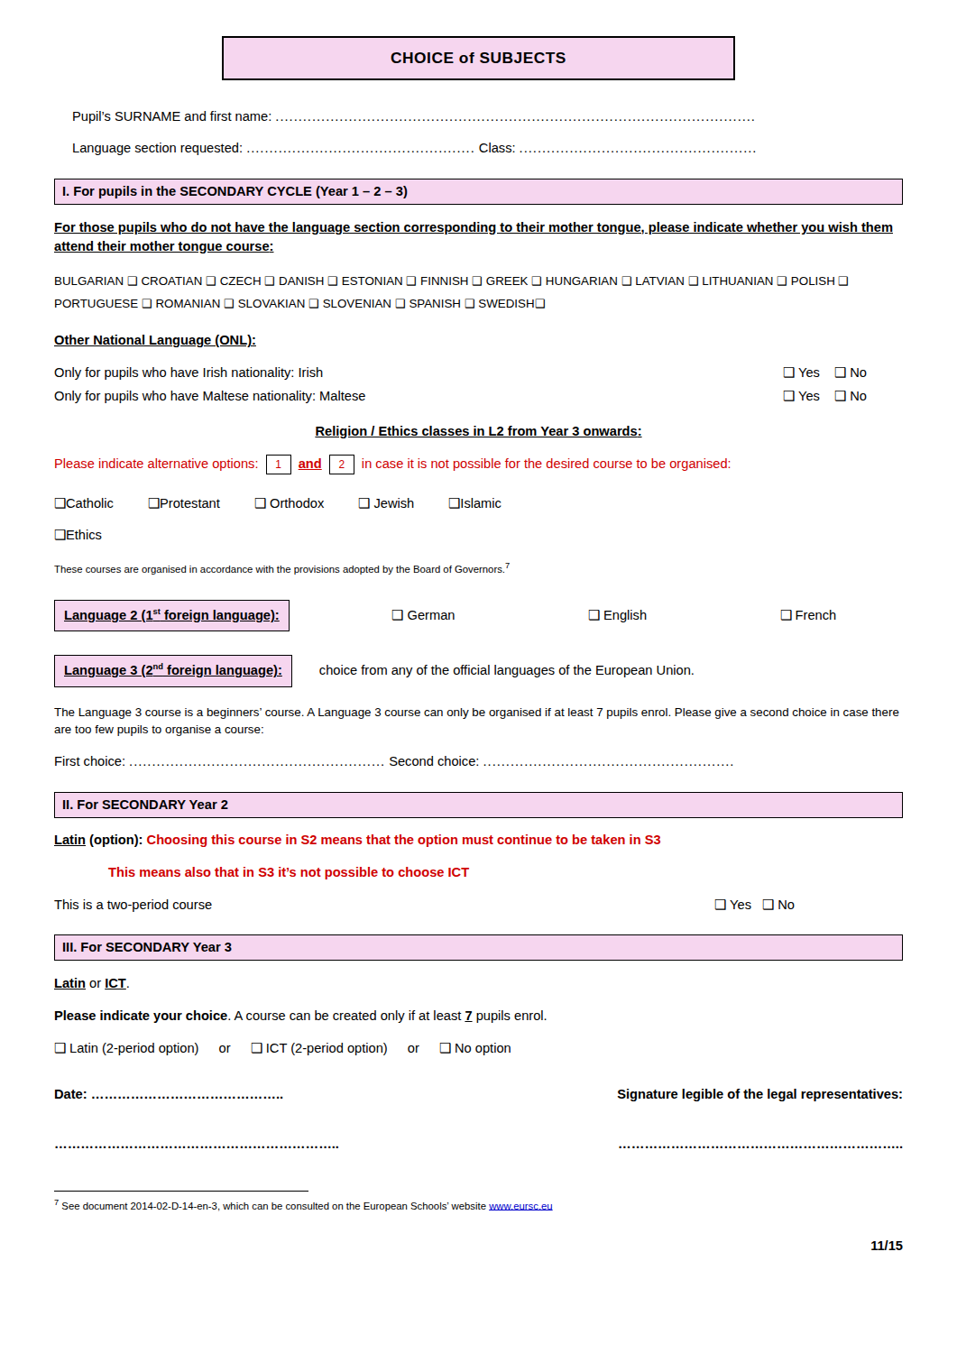CHOICE of SUBJECTS
Pupil’s SURNAME and first name: .........................................................................................................
Language section requested: .................................................. Class: ....................................................
I. For pupils in the SECONDARY CYCLE (Year 1 – 2 – 3)
For those pupils who do not have the language section corresponding to their mother tongue, please indicate whether you wish them attend their mother tongue course:
BULGARIAN ❑ CROATIAN ❑ CZECH ❑ DANISH ❑ ESTONIAN ❑ FINNISH ❑ GREEK ❑ HUNGARIAN ❑ LATVIAN ❑ LITHUANIAN ❑ POLISH ❑ PORTUGUESE ❑ ROMANIAN ❑ SLOVAKIAN ❑ SLOVENIAN ❑ SPANISH ❑ SWEDISH❑
Other National Language (ONL):
Only for pupils who have Irish nationality: Irish ❑ Yes ❑ No
Only for pupils who have Maltese nationality: Maltese ❑ Yes ❑ No
Religion / Ethics classes in L2 from Year 3 onwards:
Please indicate alternative options: 1 and 2 in case it is not possible for the desired course to be organised:
❑Catholic ❑Protestant ❑ Orthodox ❑ Jewish ❑Islamic
❑Ethics
These courses are organised in accordance with the provisions adopted by the Board of Governors.7
Language 2 (1st foreign language): ❑ German ❑ English ❑ French
Language 3 (2nd foreign language): choice from any of the official languages of the European Union.
The Language 3 course is a beginners’ course. A Language 3 course can only be organised if at least 7 pupils enrol. Please give a second choice in case there are too few pupils to organise a course:
First choice: ........................................................ Second choice: .......................................................
II. For SECONDARY Year 2
Latin (option): Choosing this course in S2 means that the option must continue to be taken in S3
This means also that in S3 it’s not possible to choose ICT
This is a two-period course ❑ Yes ❑ No
III. For SECONDARY Year 3
Latin or ICT.
Please indicate your choice. A course can be created only if at least 7 pupils enrol.
❑ Latin (2-period option) or ❑ ICT (2-period option) or ❑ No option
Date: …………………………………….. Signature legible of the legal representatives:
……………………………………………………….. ………………………………………………………..
7 See document 2014-02-D-14-en-3, which can be consulted on the European Schools’ website www.eursc.eu
11/15